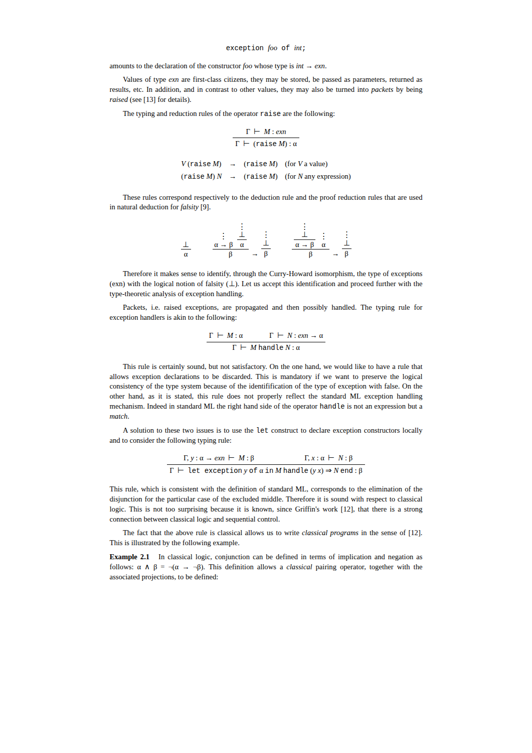exception foo of int;
amounts to the declaration of the constructor foo whose type is int → exn.
Values of type exn are first-class citizens, they may be stored, be passed as parameters, returned as results, etc. In addition, and in contrast to other values, they may also be turned into packets by being raised (see [13] for details).
The typing and reduction rules of the operator raise are the following:
| Γ ⊢ M : exn |
| Γ ⊢ ( raise M ) : α |
| V ( raise M ) | → | ( raise M ) | (for V a value) |
| ( raise M ) N | → | ( raise M ) | (for N any expression) |
These rules correspond respectively to the deduction rule and the proof reduction rules that are used in natural deduction for falsity [9].
| ⊥ α | | ⋮ α → β ⋮ ⊥ α β | → | ⋮ ⊥ β | | ⋮ ⊥ α → β ⋮ α β | → | ⋮ ⊥ β |
Therefore it makes sense to identify, through the Curry-Howard isomorphism, the type of exceptions (exn) with the logical notion of falsity (⊥). Let us accept this identification and proceed further with the type-theoretic analysis of exception handling.
Packets, i.e. raised exceptions, are propagated and then possibly handled. The typing rule for exception handlers is akin to the following:
| Γ ⊢ M : α | | Γ ⊢ N : exn → α |
| Γ ⊢ M handle N : α |
This rule is certainly sound, but not satisfactory. On the one hand, we would like to have a rule that allows exception declarations to be discarded. This is mandatory if we want to preserve the logical consistency of the type system because of the identifification of the type of exception with false. On the other hand, as it is stated, this rule does not properly reflect the standard ML exception handling mechanism. Indeed in standard ML the right hand side of the operator handle is not an expression but a match.
A solution to these two issues is to use the let construct to declare exception constructors locally and to consider the following typing rule:
| Γ, y : α → exn ⊢ M : β | | Γ, x : α ⊢ N : β |
| Γ ⊢ let exception y of α in M handle ( y x ) ⇒ N end : β |
This rule, which is consistent with the definition of standard ML, corresponds to the elimination of the disjunction for the particular case of the excluded middle. Therefore it is sound with respect to classical logic. This is not too surprising because it is known, since Griffin's work [12], that there is a strong connection between classical logic and sequential control.
The fact that the above rule is classical allows us to write classical programs in the sense of [12]. This is illustrated by the following example.
Example 2.1 In classical logic, conjunction can be defined in terms of implication and negation as follows: α ∧ β = ¬(α → ¬β). This definition allows a classical pairing operator, together with the associated projections, to be defined: